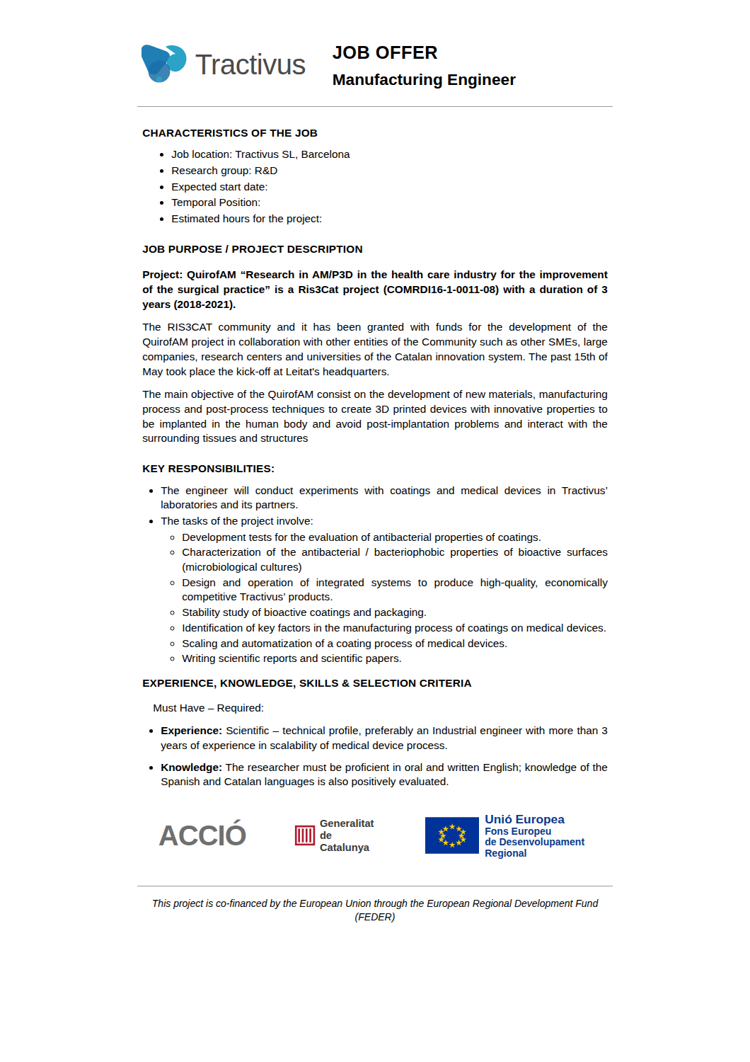Tractivus
JOB OFFER
Manufacturing Engineer
CHARACTERISTICS OF THE JOB
Job location: Tractivus SL, Barcelona
Research group: R&D
Expected start date:
Temporal Position:
Estimated hours for the project:
JOB PURPOSE / PROJECT DESCRIPTION
Project: QuirofAM “Research in AM/P3D in the health care industry for the improvement of the surgical practice” is a Ris3Cat project (COMRDI16-1-0011-08) with a duration of 3 years (2018-2021).
The RIS3CAT community and it has been granted with funds for the development of the QuirofAM project in collaboration with other entities of the Community such as other SMEs, large companies, research centers and universities of the Catalan innovation system. The past 15th of May took place the kick-off at Leitat's headquarters.
The main objective of the QuirofAM consist on the development of new materials, manufacturing process and post-process techniques to create 3D printed devices with innovative properties to be implanted in the human body and avoid post-implantation problems and interact with the surrounding tissues and structures
KEY RESPONSIBILITIES:
The engineer will conduct experiments with coatings and medical devices in Tractivus’ laboratories and its partners.
The tasks of the project involve:
Development tests for the evaluation of antibacterial properties of coatings.
Characterization of the antibacterial / bacteriophobic properties of bioactive surfaces (microbiological cultures)
Design and operation of integrated systems to produce high-quality, economically competitive Tractivus’ products.
Stability study of bioactive coatings and packaging.
Identification of key factors in the manufacturing process of coatings on medical devices.
Scaling and automatization of a coating process of medical devices.
Writing scientific reports and scientific papers.
EXPERIENCE, KNOWLEDGE, SKILLS & SELECTION CRITERIA
Must Have – Required:
Experience: Scientific – technical profile, preferably an Industrial engineer with more than 3 years of experience in scalability of medical device process.
Knowledge: The researcher must be proficient in oral and written English; knowledge of the Spanish and Catalan languages is also positively evaluated.
ACCIÓ
Generalitat
de Catalunya
Unió Europea
Fons Europeu
de Desenvolupament Regional
This project is co-financed by the European Union through the European Regional Development Fund (FEDER)